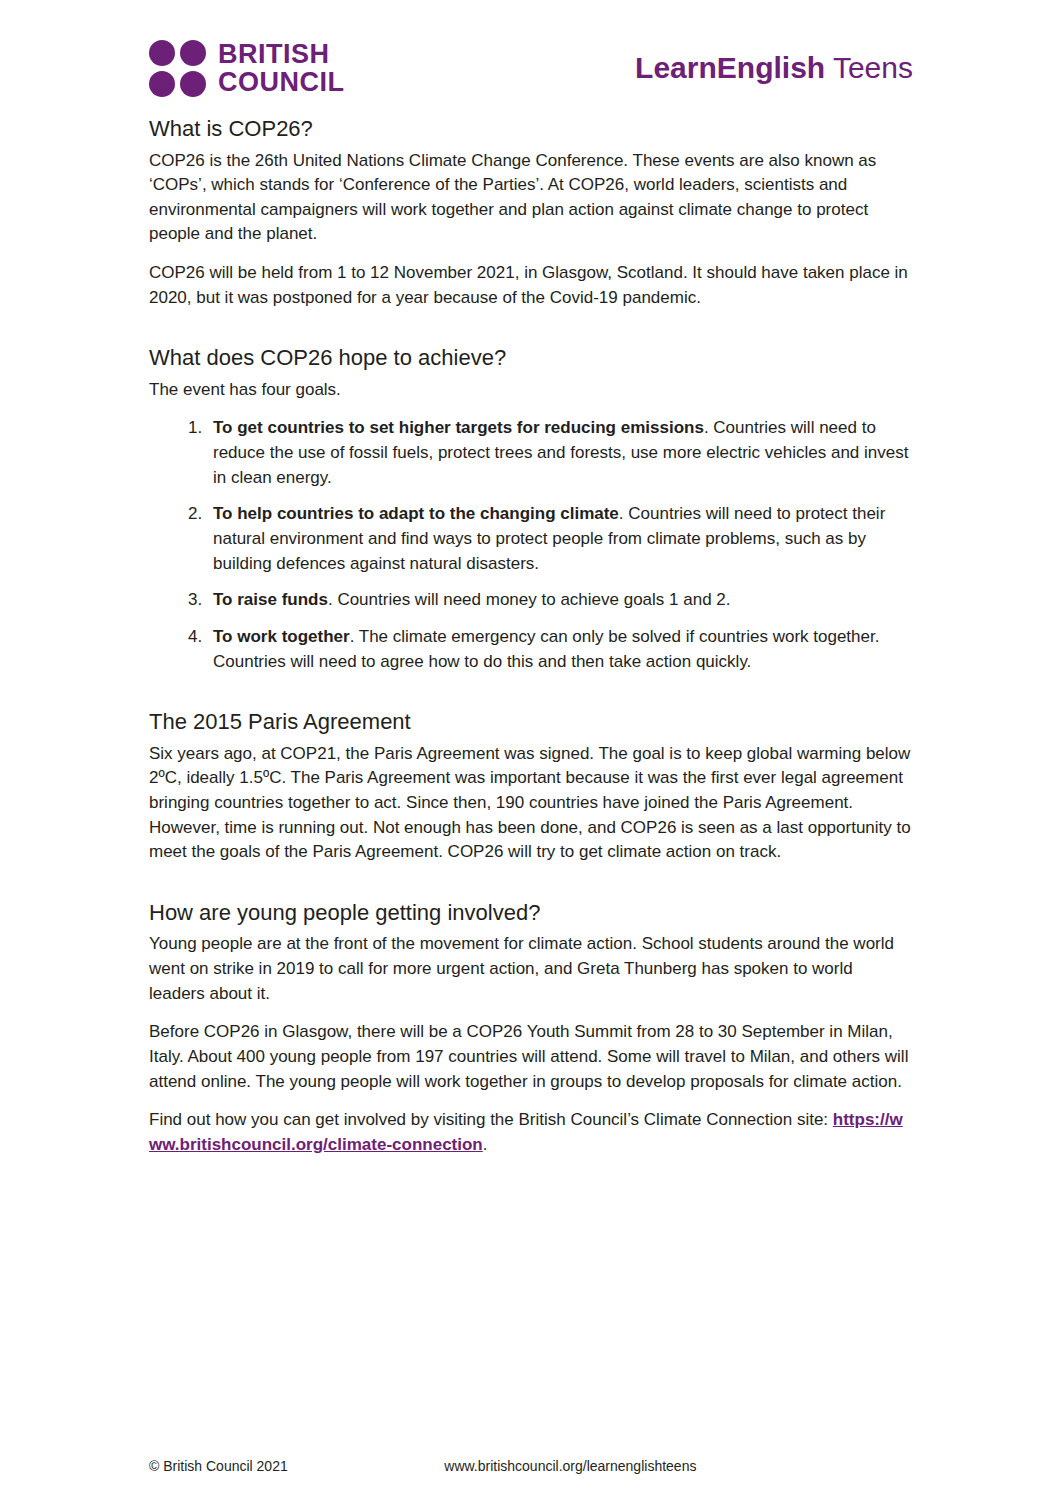BRITISH
COUNCIL
Learn English Teens
What is COP26?
COP26 is the 26th United Nations Climate Change Conference. These events are also known as ‘COPs’, which stands for ‘Conference of the Parties’. At COP26, world leaders, scientists and environmental campaigners will work together and plan action against climate change to protect people and the planet.
COP26 will be held from 1 to 12 November 2021, in Glasgow, Scotland. It should have taken place in 2020, but it was postponed for a year because of the Covid-19 pandemic.
What does COP26 hope to achieve?
The event has four goals.
To get countries to set higher targets for reducing emissions. Countries will need to reduce the use of fossil fuels, protect trees and forests, use more electric vehicles and invest in clean energy.
To help countries to adapt to the changing climate. Countries will need to protect their natural environment and find ways to protect people from climate problems, such as by building defences against natural disasters.
To raise funds. Countries will need money to achieve goals 1 and 2.
To work together. The climate emergency can only be solved if countries work together. Countries will need to agree how to do this and then take action quickly.
The 2015 Paris Agreement
Six years ago, at COP21, the Paris Agreement was signed. The goal is to keep global warming below 2ºC, ideally 1.5ºC. The Paris Agreement was important because it was the first ever legal agreement bringing countries together to act. Since then, 190 countries have joined the Paris Agreement. However, time is running out. Not enough has been done, and COP26 is seen as a last opportunity to meet the goals of the Paris Agreement. COP26 will try to get climate action on track.
How are young people getting involved?
Young people are at the front of the movement for climate action. School students around the world went on strike in 2019 to call for more urgent action, and Greta Thunberg has spoken to world leaders about it.
Before COP26 in Glasgow, there will be a COP26 Youth Summit from 28 to 30 September in Milan, Italy. About 400 young people from 197 countries will attend. Some will travel to Milan, and others will attend online. The young people will work together in groups to develop proposals for climate action.
Find out how you can get involved by visiting the British Council’s Climate Connection site: https://www.britishcouncil.org/climate-connection.
© British Council 2021
www.britishcouncil.org/learnenglishteens